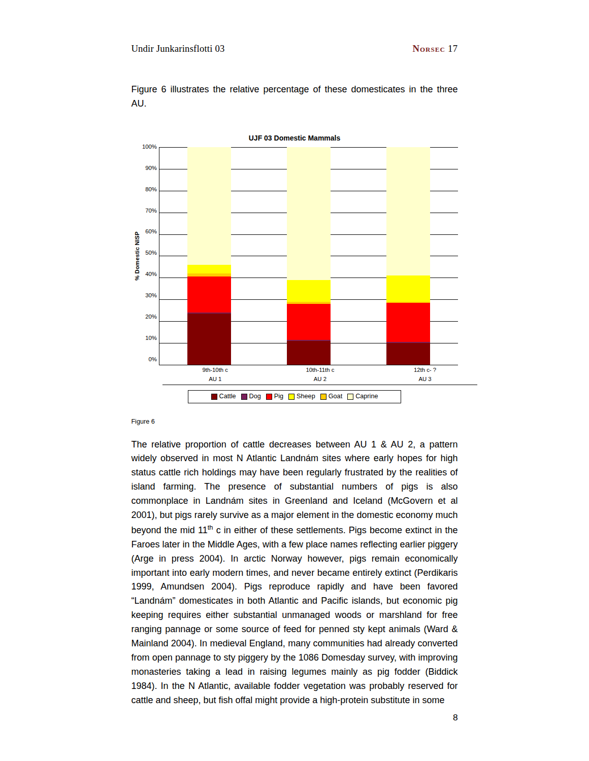Undir Junkarinsflotti 03
Norsec 17
Figure 6 illustrates the relative percentage of these domesticates in the three AU.
UJF 03 Domestic Mammals
% Domestic NISP
100% 90% 80% 70% 60% 50% 40% 30% 20% 10% 0%
9th-10th c
AU 1
10th-11th c
AU 2
12th c- ?
AU 3
Cattle Dog Pig Sheep Goat Caprine
Figure 6
The relative proportion of cattle decreases between AU 1 & AU 2, a pattern widely observed in most N Atlantic Landnám sites where early hopes for high status cattle rich holdings may have been regularly frustrated by the realities of island farming. The presence of substantial numbers of pigs is also commonplace in Landnám sites in Greenland and Iceland (McGovern et al 2001), but pigs rarely survive as a major element in the domestic economy much beyond the mid 11th c in either of these settlements. Pigs become extinct in the Faroes later in the Middle Ages, with a few place names reflecting earlier piggery (Arge in press 2004). In arctic Norway however, pigs remain economically important into early modern times, and never became entirely extinct (Perdikaris 1999, Amundsen 2004). Pigs reproduce rapidly and have been favored “Landnám” domesticates in both Atlantic and Pacific islands, but economic pig keeping requires either substantial unmanaged woods or marshland for free ranging pannage or some source of feed for penned sty kept animals (Ward & Mainland 2004). In medieval England, many communities had already converted from open pannage to sty piggery by the 1086 Domesday survey, with improving monasteries taking a lead in raising legumes mainly as pig fodder (Biddick 1984). In the N Atlantic, available fodder vegetation was probably reserved for cattle and sheep, but fish offal might provide a high-protein substitute in some
8